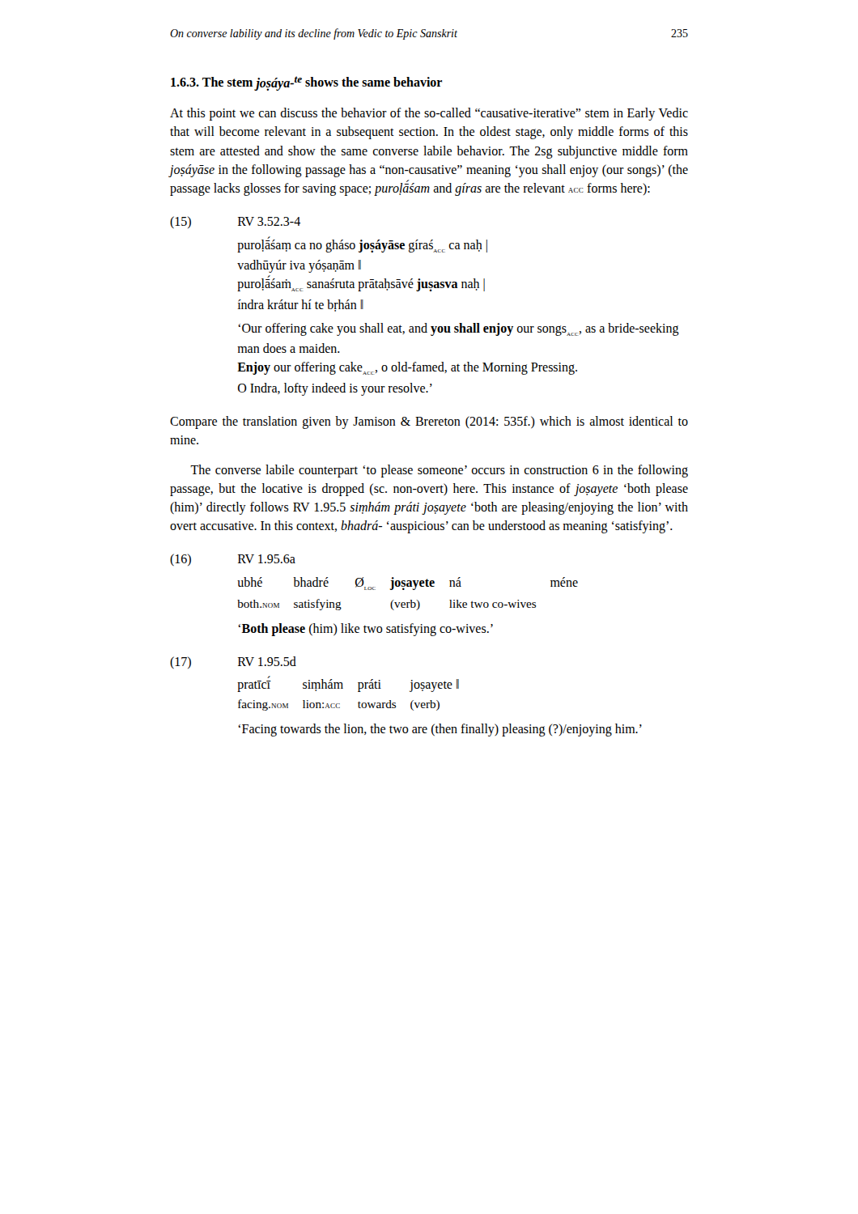On converse lability and its decline from Vedic to Epic Sanskrit 235
1.6.3. The stem joṣáya-te shows the same behavior
At this point we can discuss the behavior of the so-called “causative-iterative” stem in Early Vedic that will become relevant in a subsequent section. In the oldest stage, only middle forms of this stem are attested and show the same converse labile behavior. The 2sg subjunctive middle form joṣáyāse in the following passage has a “non-causative” meaning ‘you shall enjoy (our songs)’ (the passage lacks glosses for saving space; puroḷā́śam and gíras are the relevant acc forms here):
(15)
RV 3.52.3-4
puroḷā́śaṃ ca no gháso joṣáyāse gíraśacc ca naḥ | vadhūyúr iva yóṣaṇām ‖ puroḷā́śaṁacc sanaśruta prātaḥsāvé juṣasva naḥ | índra krátur hí te bṛhán ‖
‘Our offering cake you shall eat, and you shall enjoy our songsacc, as a bride-seeking man does a maiden. Enjoy our offering cakeacc, o old-famed, at the Morning Pressing. O Indra, lofty indeed is your resolve.’
Compare the translation given by Jamison & Brereton (2014: 535f.) which is almost identical to mine.
The converse labile counterpart ‘to please someone’ occurs in construction 6 in the following passage, but the locative is dropped (sc. non-overt) here. This instance of joṣayete ‘both please (him)’ directly follows RV 1.95.5 siṃhám práti joṣayete ‘both are pleasing/enjoying the lion’ with overt accusative. In this context, bhadrá- ‘auspicious’ can be understood as meaning ‘satisfying’.
(16)
RV 1.95.6a
| ubhé | bhadré | Ø loc | joṣayete | ná | méne |
| both. nom | satisfying | | (verb) | like two co-wives | |
‘Both please (him) like two satisfying co-wives.’
(17)
RV 1.95.5d
| pratīcī́ | siṃhám | práti | joṣayete ‖ |
| facing. nom | lion: acc | towards | (verb) |
‘Facing towards the lion, the two are (then finally) pleasing (?)/enjoying him.’